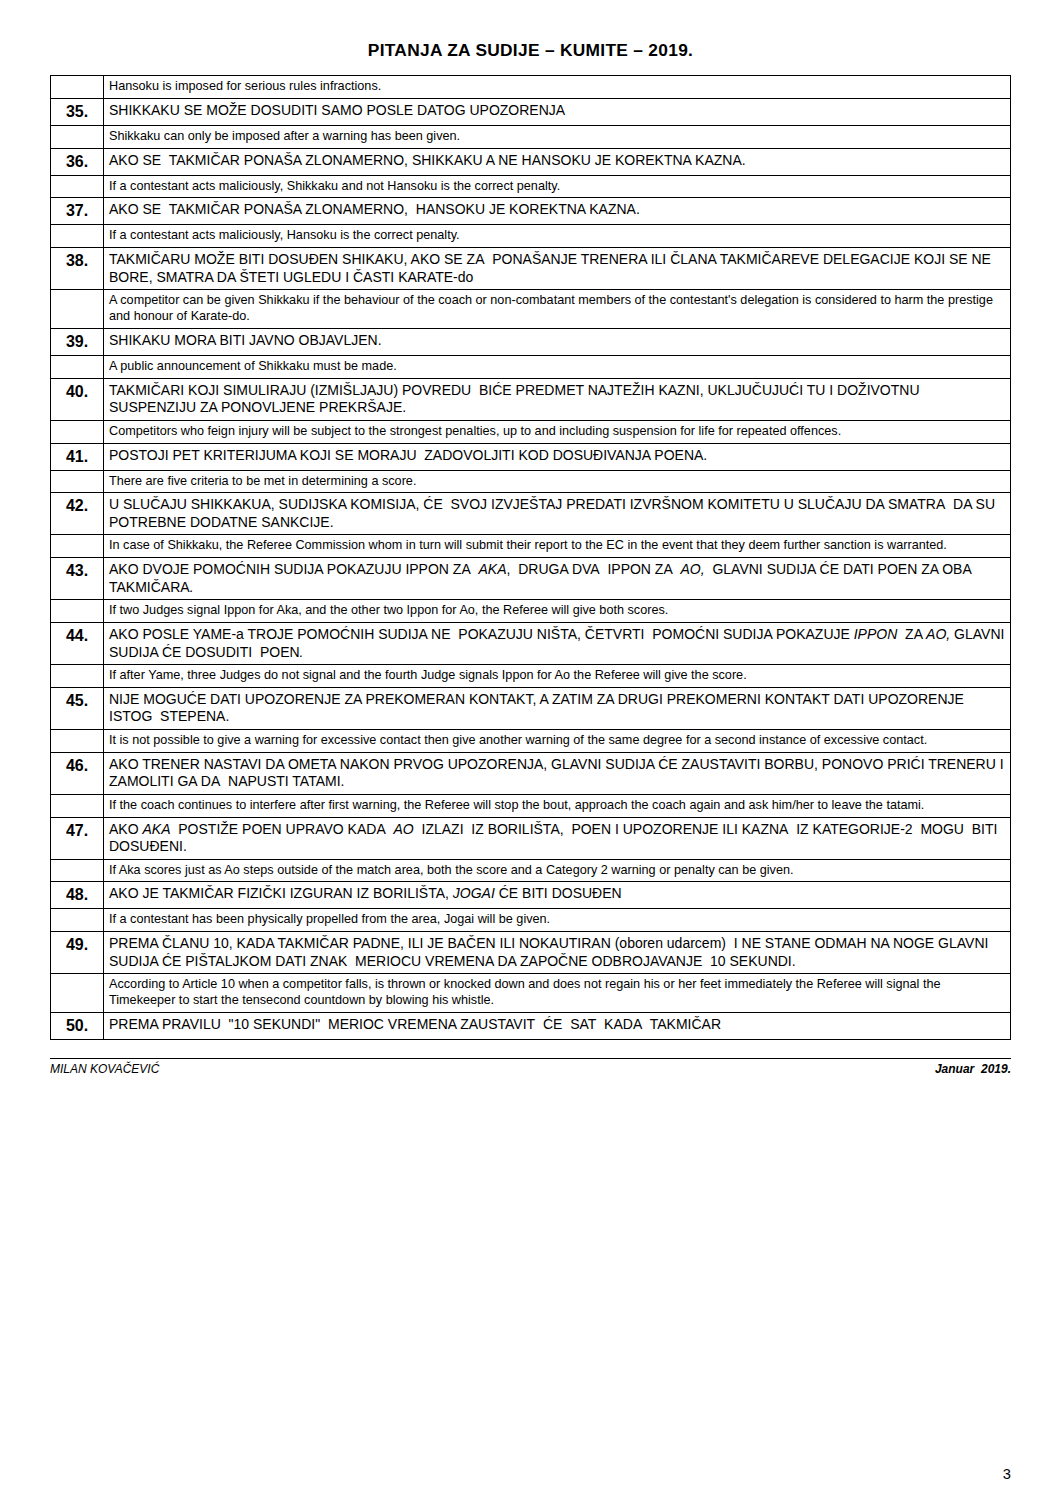PITANJA ZA SUDIJE – KUMITE – 2019.
| | Hansoku is imposed for serious rules infractions. |
| 35. | SHIKKAKU SE MOŽE DOSUDITI SAMO POSLE DATOG UPOZORENJA |
| | Shikkaku can only be imposed after a warning has been given. |
| 36. | AKO SE TAKMIČAR PONAŠA ZLONAMERNO, SHIKKAKU A NE HANSOKU JE KOREKTNA KAZNA. |
| | If a contestant acts maliciously, Shikkaku and not Hansoku is the correct penalty. |
| 37. | AKO SE TAKMIČAR PONAŠA ZLONAMERNO, HANSOKU JE KOREKTNA KAZNA. |
| | If a contestant acts maliciously, Hansoku is the correct penalty. |
| 38. | TAKMIČARU MOŽE BITI DOSUĐEN SHIKAKU, AKO SE ZA PONAŠANJE TRENERA ILI ČLANA TAKMIČAREVE DELEGACIJE KOJI SE NE BORE, SMATRA DA ŠTETI UGLEDU I ČASTI KARATE-do |
| | A competitor can be given Shikkaku if the behaviour of the coach or non-combatant members of the contestant's delegation is considered to harm the prestige and honour of Karate-do. |
| 39. | SHIKAKU MORA BITI JAVNO OBJAVLJEN. |
| | A public announcement of Shikkaku must be made. |
| 40. | TAKMIČARI KOJI SIMULIRAJU (IZMIŠLJAJU) POVREDU BIĆE PREDMET NAJTEŽIH KAZNI, UKLJUČUJUĆI TU I DOŽIVOTNU SUSPENZIJU ZA PONOVLJENE PREKRŠAJE. |
| | Competitors who feign injury will be subject to the strongest penalties, up to and including suspension for life for repeated offences. |
| 41. | POSTOJI PET KRITERIJUMA KOJI SE MORAJU ZADOVOLJITI KOD DOSUĐIVANJA POENA. |
| | There are five criteria to be met in determining a score. |
| 42. | U SLUČAJU SHIKKAKUA, SUDIJSKA KOMISIJA, ĆE SVOJ IZVJEŠTAJ PREDATI IZVRŠNOM KOMITETU U SLUČAJU DA SMATRA DA SU POTREBNE DODATNE SANKCIJE. |
| | In case of Shikkaku, the Referee Commission whom in turn will submit their report to the EC in the event that they deem further sanction is warranted. |
| 43. | AKO DVOJE POMOĆNIH SUDIJA POKAZUJU IPPON ZA AKA , DRUGA DVA IPPON ZA AO, GLAVNI SUDIJA ĆE DATI POEN ZA OBA TAKMIČARA . |
| | If two Judges signal Ippon for Aka, and the other two Ippon for Ao, the Referee will give both scores. |
| 44. | AKO POSLE YAME-a TROJE POMOĆNIH SUDIJA NE POKAZUJU NIŠTA, ČETVRTI POMOĆNI SUDIJA POKAZUJE IPPON ZA AO, GLAVNI SUDIJA ĆE DOSUDITI POEN . |
| | If after Yame, three Judges do not signal and the fourth Judge signals Ippon for Ao the Referee will give the score. |
| 45. | NIJE MOGUĆE DATI UPOZORENJE ZA PREKOMERAN KONTAKT, A ZATIM ZA DRUGI PREKOMERNI KONTAKT DATI UPOZORENJE ISTOG STEPENA. |
| | It is not possible to give a warning for excessive contact then give another warning of the same degree for a second instance of excessive contact. |
| 46. | AKO TRENER NASTAVI DA OMETA NAKON PRVOG UPOZORENJA, GLAVNI SUDIJA ĆE ZAUSTAVITI BORBU, PONOVO PRIĆI TRENERU I ZAMOLITI GA DA NAPUSTI TATAMI. |
| | If the coach continues to interfere after first warning, the Referee will stop the bout, approach the coach again and ask him/her to leave the tatami. |
| 47. | AKO AKA POSTIŽE POEN UPRAVO KADA AO IZLAZI IZ BORILIŠTA, POEN I UPOZORENJE ILI KAZNA IZ KATEGORIJE-2 MOGU BITI DOSUĐENI. |
| | If Aka scores just as Ao steps outside of the match area, both the score and a Category 2 warning or penalty can be given. |
| 48. | AKO JE TAKMIČAR FIZIČKI IZGURAN IZ BORILIŠTA, JOGAI ĆE BITI DOSUĐEN |
| | If a contestant has been physically propelled from the area, Jogai will be given. |
| 49. | PREMA ČLANU 10, KADA TAKMIČAR PADNE, ILI JE BAČEN ILI NOKAUTIRAN (oboren udarcem) I NE STANE ODMAH NA NOGE GLAVNI SUDIJA ĆE PIŠTALJKOM DATI ZNAK MERIOCU VREMENA DA ZAPOČNE ODBROJAVANJE 10 SEKUNDI. |
| | According to Article 10 when a competitor falls, is thrown or knocked down and does not regain his or her feet immediately the Referee will signal the Timekeeper to start the tensecond countdown by blowing his whistle. |
| 50. | PREMA PRAVILU "10 SEKUNDI" MERIOC VREMENA ZAUSTAVIT ĆE SAT KADA TAKMIČAR |
MILAN KOVAČEVIĆ
Januar 2019.
3